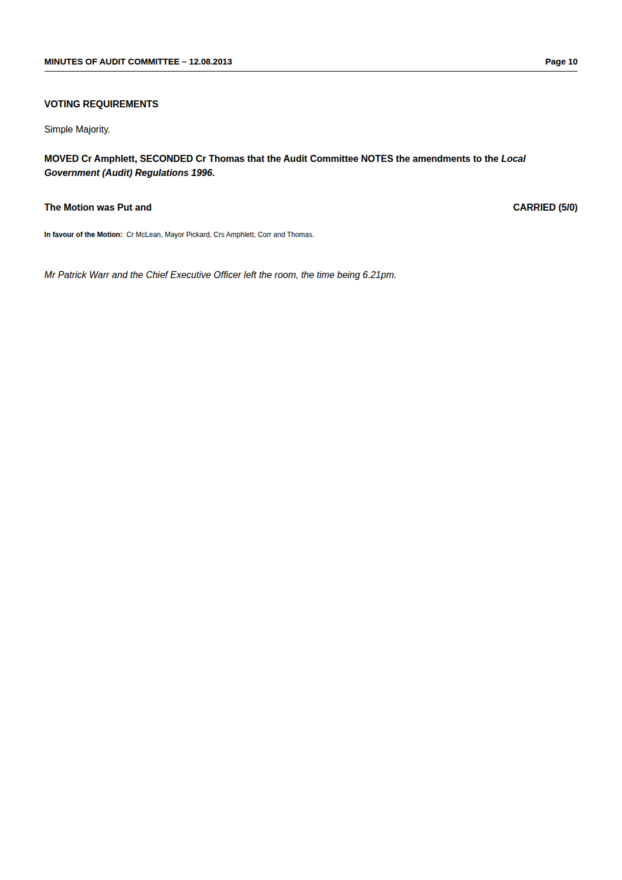MINUTES OF AUDIT COMMITTEE – 12.08.2013 Page 10
VOTING REQUIREMENTS
Simple Majority.
MOVED Cr Amphlett, SECONDED Cr Thomas that the Audit Committee NOTES the amendments to the Local Government (Audit) Regulations 1996.
The Motion was Put and CARRIED (5/0)
In favour of the Motion: Cr McLean, Mayor Pickard, Crs Amphlett, Corr and Thomas.
Mr Patrick Warr and the Chief Executive Officer left the room, the time being 6.21pm.